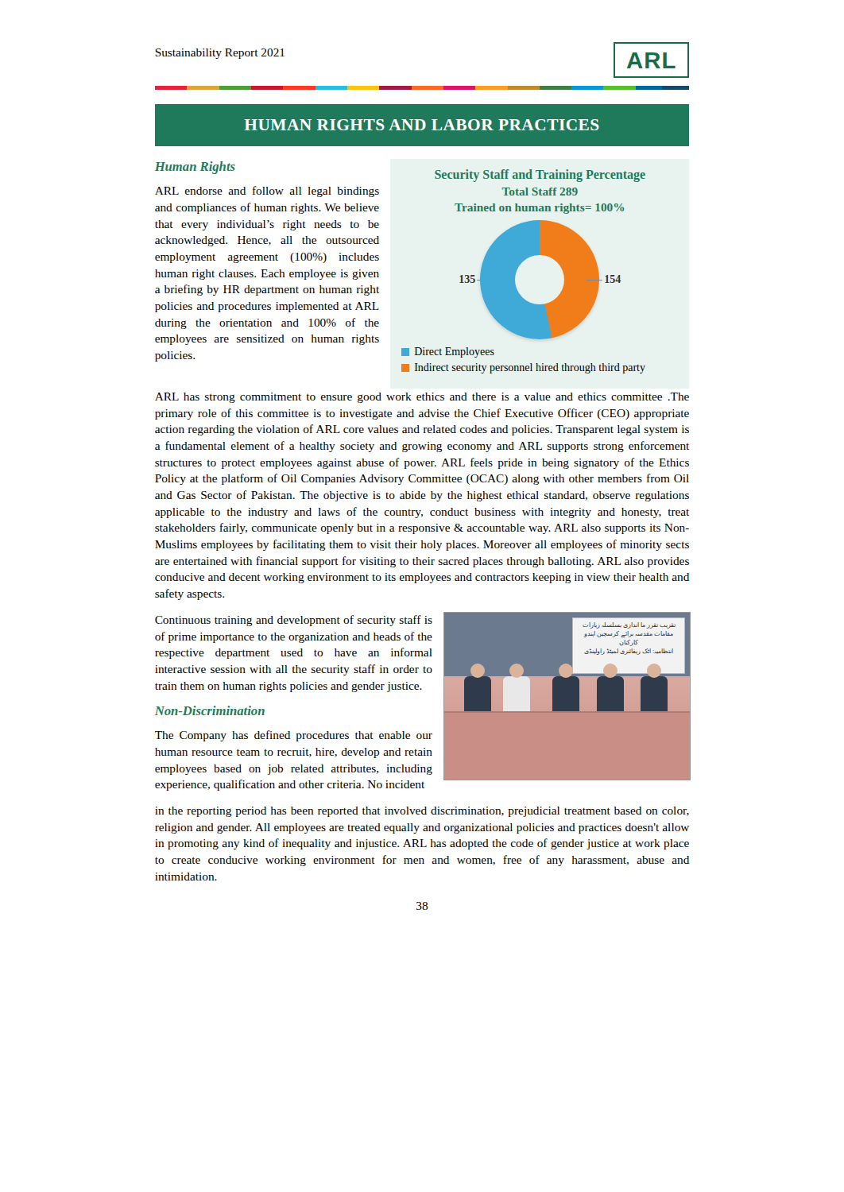Sustainability Report 2021
ARL
HUMAN RIGHTS AND LABOR PRACTICES
Human Rights
ARL endorse and follow all legal bindings and compliances of human rights. We believe that every individual’s right needs to be acknowledged. Hence, all the outsourced employment agreement (100%) includes human right clauses. Each employee is given a briefing by HR department on human right policies and procedures implemented at ARL during the orientation and 100% of the employees are sensitized on human rights policies.
Security Staff and Training Percentage
Total Staff 289
Trained on human rights= 100%
135
154
Direct Employees
Indirect security personnel hired through third party
ARL has strong commitment to ensure good work ethics and there is a value and ethics committee .The primary role of this committee is to investigate and advise the Chief Executive Officer (CEO) appropriate action regarding the violation of ARL core values and related codes and policies. Transparent legal system is a fundamental element of a healthy society and growing economy and ARL supports strong enforcement structures to protect employees against abuse of power. ARL feels pride in being signatory of the Ethics Policy at the platform of Oil Companies Advisory Committee (OCAC) along with other members from Oil and Gas Sector of Pakistan. The objective is to abide by the highest ethical standard, observe regulations applicable to the industry and laws of the country, conduct business with integrity and honesty, treat stakeholders fairly, communicate openly but in a responsive & accountable way. ARL also supports its Non-Muslims employees by facilitating them to visit their holy places. Moreover all employees of minority sects are entertained with financial support for visiting to their sacred places through balloting. ARL also provides conducive and decent working environment to its employees and contractors keeping in view their health and safety aspects.
Continuous training and development of security staff is of prime importance to the organization and heads of the respective department used to have an informal interactive session with all the security staff in order to train them on human rights policies and gender justice.
Non-Discrimination
The Company has defined procedures that enable our human resource team to recruit, hire, develop and retain employees based on job related attributes, including experience, qualification and other criteria. No incident
تقریب تقرر ما اندازی بسلسلہ زیارات
مقامات مقدسہ برائے کرسچین اہندو کارکنان
انتظامیہ: اٹک ریفائنری لمیٹڈ راولپنڈی
in the reporting period has been reported that involved discrimination, prejudicial treatment based on color, religion and gender. All employees are treated equally and organizational policies and practices doesn't allow in promoting any kind of inequality and injustice. ARL has adopted the code of gender justice at work place to create conducive working environment for men and women, free of any harassment, abuse and intimidation.
38